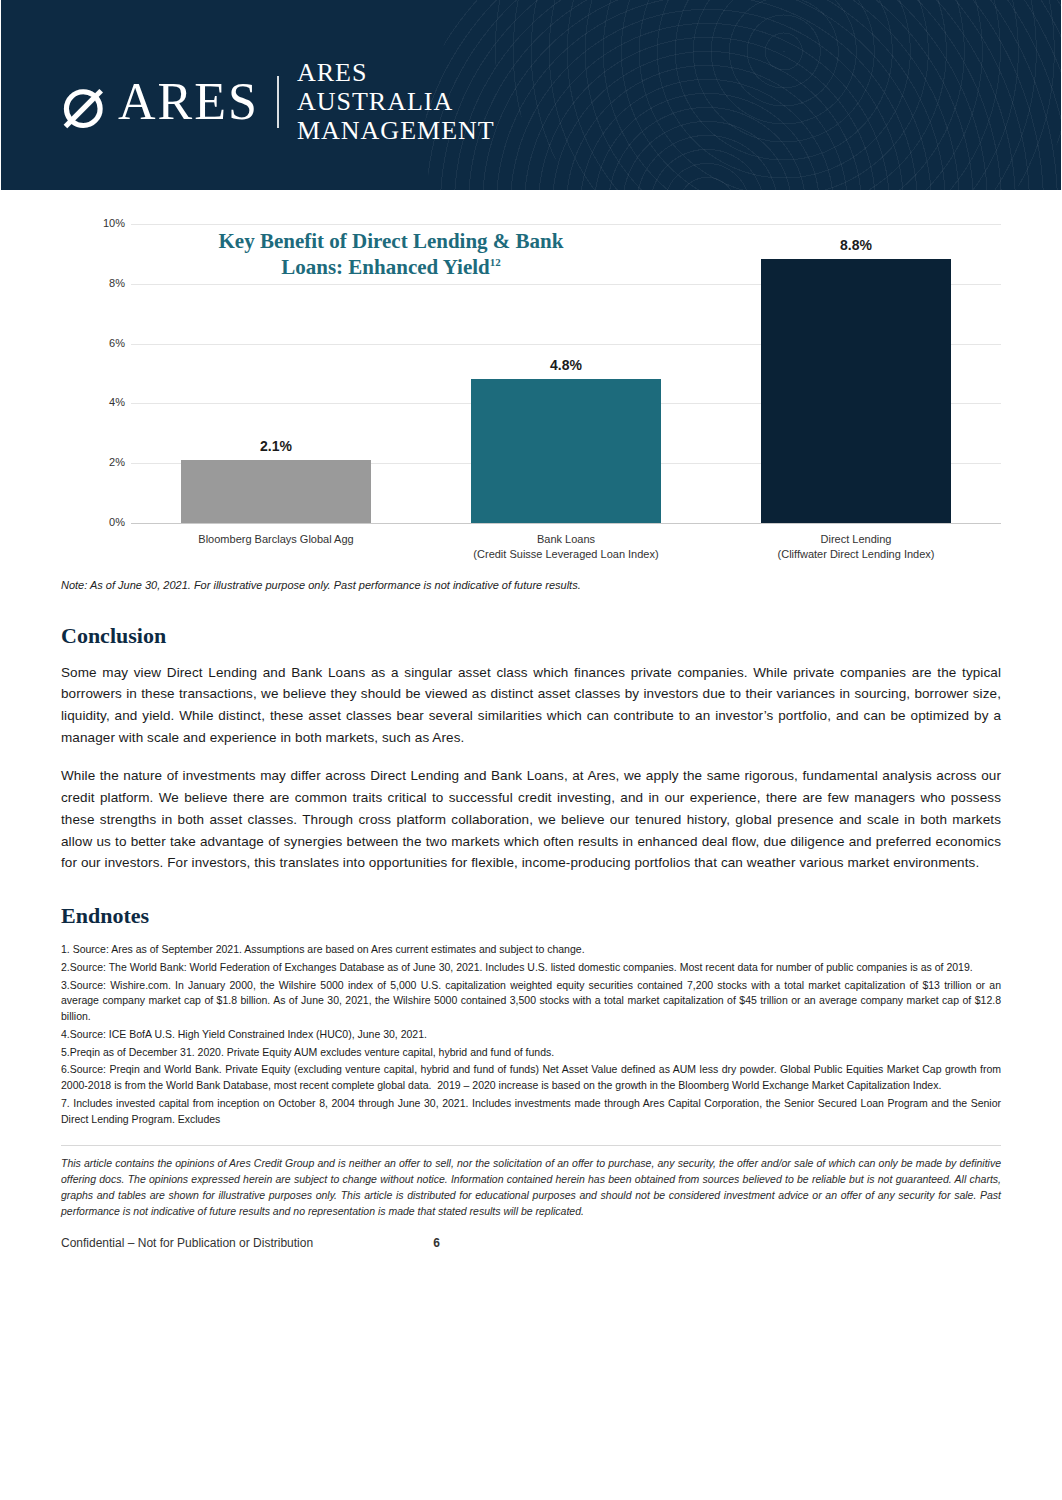⌀
ARES
ARES AUSTRALIA MANAGEMENT
Key Benefit of Direct Lending & Bank
Loans: Enhanced Yield12
10% 8% 6% 4% 2% 0%
2.1%
4.8%
8.8%
Bloomberg Barclays Global Agg
Bank Loans
(Credit Suisse Leveraged Loan Index)
Direct Lending
(Cliffwater Direct Lending Index)
Note: As of June 30, 2021. For illustrative purpose only. Past performance is not indicative of future results.
Conclusion
Some may view Direct Lending and Bank Loans as a singular asset class which finances private companies. While private companies are the typical borrowers in these transactions, we believe they should be viewed as distinct asset classes by investors due to their variances in sourcing, borrower size, liquidity, and yield. While distinct, these asset classes bear several similarities which can contribute to an investor’s portfolio, and can be optimized by a manager with scale and experience in both markets, such as Ares.
While the nature of investments may differ across Direct Lending and Bank Loans, at Ares, we apply the same rigorous, fundamental analysis across our credit platform. We believe there are common traits critical to successful credit investing, and in our experience, there are few managers who possess these strengths in both asset classes. Through cross platform collaboration, we believe our tenured history, global presence and scale in both markets allow us to better take advantage of synergies between the two markets which often results in enhanced deal flow, due diligence and preferred economics for our investors. For investors, this translates into opportunities for flexible, income-producing portfolios that can weather various market environments.
Endnotes
1. Source: Ares as of September 2021. Assumptions are based on Ares current estimates and subject to change.
2.Source: The World Bank: World Federation of Exchanges Database as of June 30, 2021. Includes U.S. listed domestic companies. Most recent data for number of public companies is as of 2019.
3.Source: Wishire.com. In January 2000, the Wilshire 5000 index of 5,000 U.S. capitalization weighted equity securities contained 7,200 stocks with a total market capitalization of $13 trillion or an average company market cap of $1.8 billion. As of June 30, 2021, the Wilshire 5000 contained 3,500 stocks with a total market capitalization of $45 trillion or an average company market cap of $12.8 billion.
4.Source: ICE BofA U.S. High Yield Constrained Index (HUC0), June 30, 2021.
5.Preqin as of December 31. 2020. Private Equity AUM excludes venture capital, hybrid and fund of funds.
6.Source: Preqin and World Bank. Private Equity (excluding venture capital, hybrid and fund of funds) Net Asset Value defined as AUM less dry powder. Global Public Equities Market Cap growth from 2000-2018 is from the World Bank Database, most recent complete global data. 2019 – 2020 increase is based on the growth in the Bloomberg World Exchange Market Capitalization Index.
7. Includes invested capital from inception on October 8, 2004 through June 30, 2021. Includes investments made through Ares Capital Corporation, the Senior Secured Loan Program and the Senior Direct Lending Program. Excludes
This article contains the opinions of Ares Credit Group and is neither an offer to sell, nor the solicitation of an offer to purchase, any security, the offer and/or sale of which can only be made by definitive offering docs. The opinions expressed herein are subject to change without notice. Information contained herein has been obtained from sources believed to be reliable but is not guaranteed. All charts, graphs and tables are shown for illustrative purposes only. This article is distributed for educational purposes and should not be considered investment advice or an offer of any security for sale. Past performance is not indicative of future results and no representation is made that stated results will be replicated.
Confidential – Not for Publication or Distribution
6